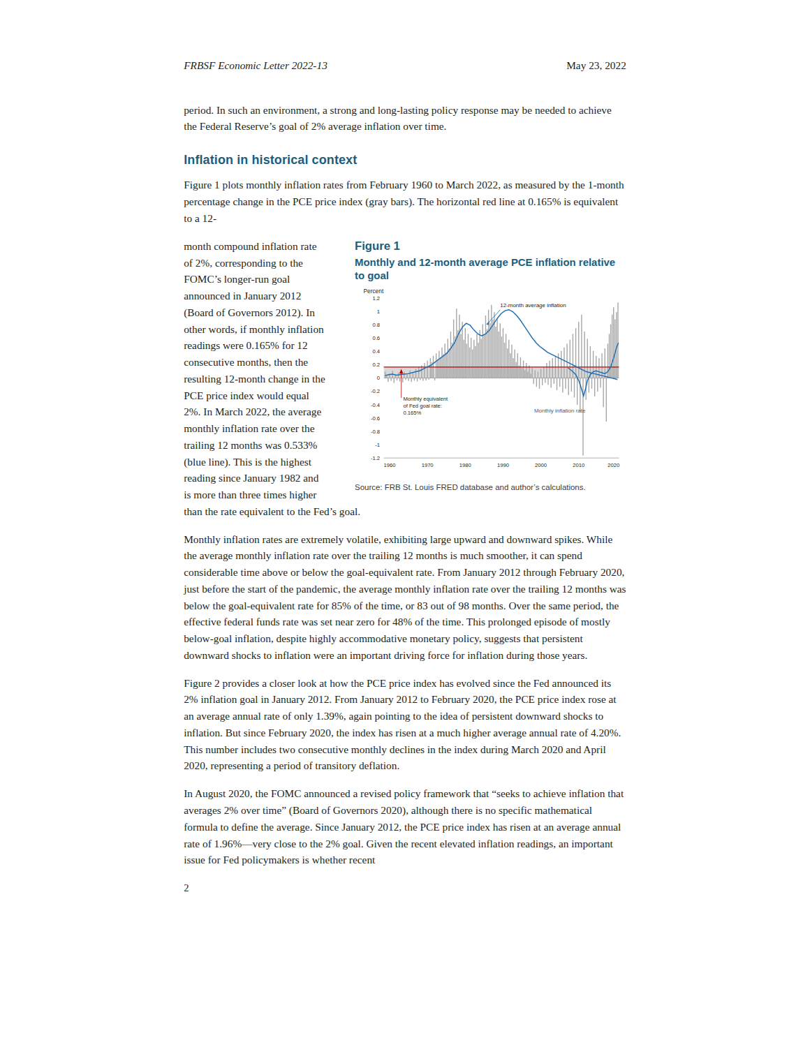FRBSF Economic Letter 2022-13
May 23, 2022
period. In such an environment, a strong and long-lasting policy response may be needed to achieve the Federal Reserve’s goal of 2% average inflation over time.
Inflation in historical context
Figure 1 plots monthly inflation rates from February 1960 to March 2022, as measured by the 1-month percentage change in the PCE price index (gray bars). The horizontal red line at 0.165% is equivalent to a 12-
Figure 1
Monthly and 12-month average PCE inflation relative to goal
Percent 1.2 1 0.8 0.6 0.4 0.2 0 -0.2 -0.4 -0.6 -0.8 -1 -1.2 12-month average inflation Monthly equivalent of Fed goal rate: 0.165% Monthly inflation rate 1960 1970 1980 1990 2000 2010 2020
Source: FRB St. Louis FRED database and author’s calculations.
month compound inflation rate of 2%, corresponding to the FOMC’s longer-run goal announced in January 2012 (Board of Governors 2012). In other words, if monthly inflation readings were 0.165% for 12 consecutive months, then the resulting 12-month change in the PCE price index would equal 2%. In March 2022, the average monthly inflation rate over the trailing 12 months was 0.533% (blue line). This is the highest reading since January 1982 and is more than three times higher than the rate equivalent to the Fed’s goal.
Monthly inflation rates are extremely volatile, exhibiting large upward and downward spikes. While the average monthly inflation rate over the trailing 12 months is much smoother, it can spend considerable time above or below the goal-equivalent rate. From January 2012 through February 2020, just before the start of the pandemic, the average monthly inflation rate over the trailing 12 months was below the goal-equivalent rate for 85% of the time, or 83 out of 98 months. Over the same period, the effective federal funds rate was set near zero for 48% of the time. This prolonged episode of mostly below-goal inflation, despite highly accommodative monetary policy, suggests that persistent downward shocks to inflation were an important driving force for inflation during those years.
Figure 2 provides a closer look at how the PCE price index has evolved since the Fed announced its 2% inflation goal in January 2012. From January 2012 to February 2020, the PCE price index rose at an average annual rate of only 1.39%, again pointing to the idea of persistent downward shocks to inflation. But since February 2020, the index has risen at a much higher average annual rate of 4.20%. This number includes two consecutive monthly declines in the index during March 2020 and April 2020, representing a period of transitory deflation.
In August 2020, the FOMC announced a revised policy framework that “seeks to achieve inflation that averages 2% over time” (Board of Governors 2020), although there is no specific mathematical formula to define the average. Since January 2012, the PCE price index has risen at an average annual rate of 1.96%—very close to the 2% goal. Given the recent elevated inflation readings, an important issue for Fed policymakers is whether recent
2